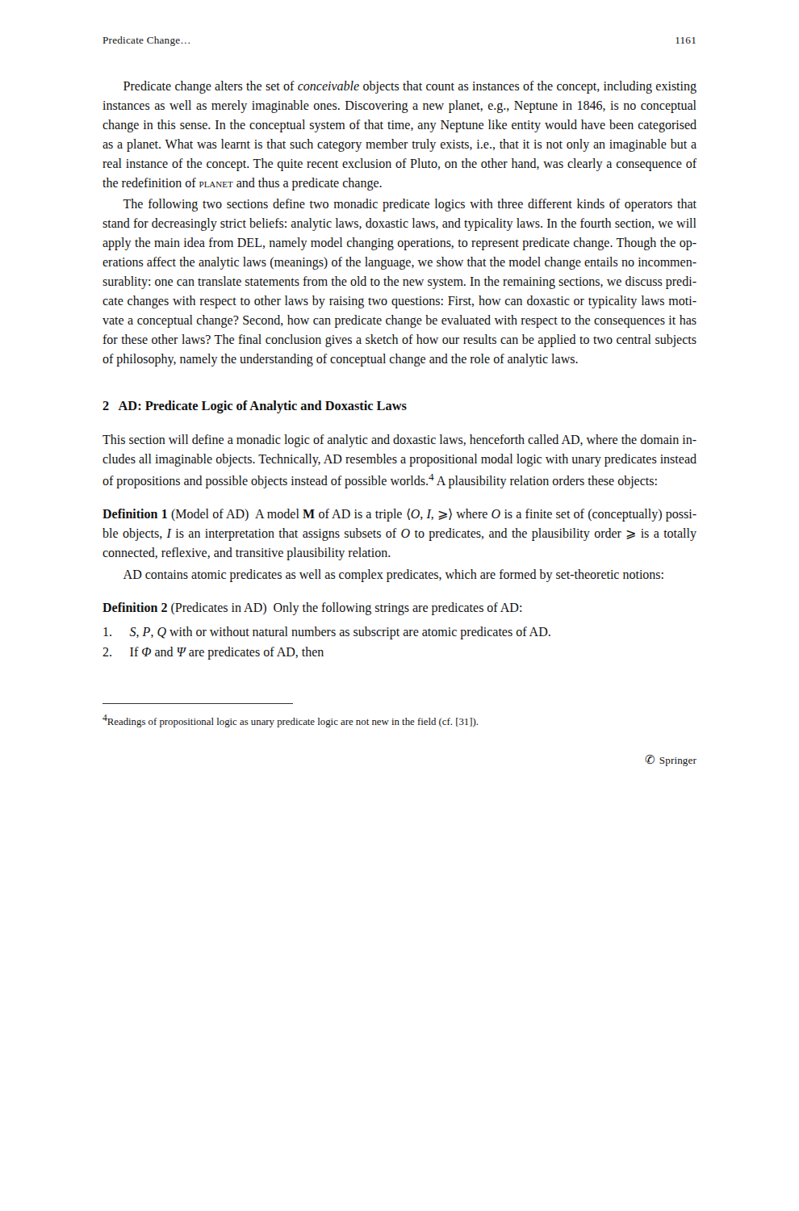Predicate Change… 1161
Predicate change alters the set of conceivable objects that count as instances of the concept, including existing instances as well as merely imaginable ones. Discovering a new planet, e.g., Neptune in 1846, is no conceptual change in this sense. In the conceptual system of that time, any Neptune like entity would have been categorised as a planet. What was learnt is that such category member truly exists, i.e., that it is not only an imaginable but a real instance of the concept. The quite recent exclusion of Pluto, on the other hand, was clearly a consequence of the redefinition of planet and thus a predicate change.
The following two sections define two monadic predicate logics with three different kinds of operators that stand for decreasingly strict beliefs: analytic laws, doxastic laws, and typicality laws. In the fourth section, we will apply the main idea from DEL, namely model changing operations, to represent predicate change. Though the operations affect the analytic laws (meanings) of the language, we show that the model change entails no incommensurablity: one can translate statements from the old to the new system. In the remaining sections, we discuss predicate changes with respect to other laws by raising two questions: First, how can doxastic or typicality laws motivate a conceptual change? Second, how can predicate change be evaluated with respect to the consequences it has for these other laws? The final conclusion gives a sketch of how our results can be applied to two central subjects of philosophy, namely the understanding of conceptual change and the role of analytic laws.
2 AD: Predicate Logic of Analytic and Doxastic Laws
This section will define a monadic logic of analytic and doxastic laws, henceforth called AD, where the domain includes all imaginable objects. Technically, AD resembles a propositional modal logic with unary predicates instead of propositions and possible objects instead of possible worlds.4 A plausibility relation orders these objects:
Definition 1 (Model of AD) A model M of AD is a triple ⟨O, I, ⩾⟩ where O is a finite set of (conceptually) possible objects, I is an interpretation that assigns subsets of O to predicates, and the plausibility order ⩾ is a totally connected, reflexive, and transitive plausibility relation.
AD contains atomic predicates as well as complex predicates, which are formed by set-theoretic notions:
Definition 2 (Predicates in AD) Only the following strings are predicates of AD:
S, P, Q with or without natural numbers as subscript are atomic predicates of AD.
If Φ and Ψ are predicates of AD, then
4Readings of propositional logic as unary predicate logic are not new in the field (cf. [31]).
✆ Springer